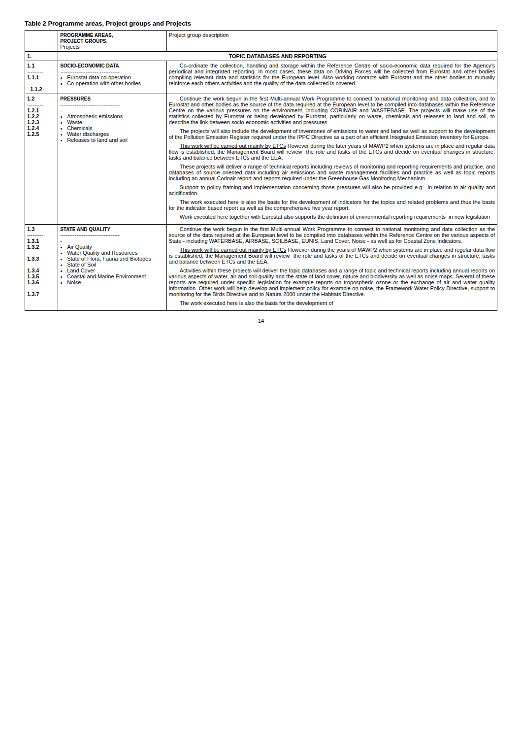Table 2 Programme areas, Project groups and Projects
| | Programme areas, Project groups , Projects | Project group description |
| 1. | TOPIC DATABASES AND REPORTING |
| 1.1 --------- 1.1.1 1.1.2 | Socio-economic data --------------------------------- Eurostat data co-operation Co-operation with other bodies | Co-ordinate the collection, handling and storage within the Reference Centre of socio-economic data required for the Agency's periodical and integrated reporting. In most cases, these data on Driving Forces will be collected from Eurostat and other bodies compiling relevant data and statistics for the European level. Also working contacts with Eurostat and the other bodies to mutually reinforce each others activities and the quality of the data collected is covered. |
| 1.2 --------- 1.2.1 1.2.2 1.2.3 1.2.4 1.2.5 | Pressures --------------------------------- - Atmospheric emissions Waste Chemicals Water discharges Releases to land and soil | Continue the work begun in the first Multi-annual Work Programme to connect to national monitoring and data collection, and to Eurostat and other bodies as the source of the data required at the European level to be compiled into databases within the Reference Centre on the various pressures on the environment, including CORINAIR and WASTEBASE. The projects will make use of the statistics collected by Eurostat or being developed by Eurostat, particularly on waste, chemicals and releases to land and soil, to describe the link between socio-economic activities and pressures The projects will also include the development of inventories of emissions to water and land as well as support to the development of the Pollution Emission Register required under the IPPC Directive as a part of an efficient Integrated Emission Inventory for Europe. This work will be carried out mainly by ETCs However during the later years of MAWP2 when systems are in place and regular data flow is established, the Management Board will review the role and tasks of the ETCs and decide on eventual changes in structure, tasks and balance between ETCs and the EEA. These projects will deliver a range of technical reports including reviews of monitoring and reporting requirements and practice, and databases of source oriented data including air emissions and waste management facilities and practice as well as topic reports including an annual Corinair report and reports required under the Greenhouse Gas Monitoring Mechanism. Support to policy framing and implementation concerning those pressures will also be provided e.g. in relation to air quality and acidification. The work executed here is also the basis for the development of indicators for the topics and related problems and thus the basis for the indicator based report as well as the comprehensive five year report. Work executed here together with Eurostat also supports the definition of environmental reporting requirements in new legislation |
| 1.3 --------- 1.3.1 1.3.2 1.3.3 1.3.4 1.3.5 1.3.6 1.3.7 | State and Quality --------------------------------- - Air Quality Water Quality and Resources State of Flora, Fauna and Biotopes State of Soil Land Cover Coastal and Marine Environment Noise | Continue the work begun in the first Multi-annual Work Programme to connect to national monitoring and data collection as the source of the data required at the European level to be compiled into databases within the Reference Centre on the various aspects of State - including WATERBASE, AIRBASE, SOILBASE, EUNIS, Land Cover, Noise - as well as for Coastal Zone Indicators. This work will be carried out mainly by ETCs However during the years of MAWP2 when systems are in place and regular data flow is established, the Management Board will review the role and tasks of the ETCs and decide on eventual changes in structure, tasks and balance between ETCs and the EEA. Activities within these projects will deliver the topic databases and a range of topic and technical reports including annual reports on various aspects of water, air and soil quality and the state of land cover, nature and biodiversity as well as noise maps. Several of these reports are required under specific legislation for example reports on tropospheric ozone or the exchange of air and water quality information. Other work will help develop and implement policy for example on noise, the Framework Water Policy Directive, support to monitoring for the Birds Directive and to Natura 2000 under the Habitats Directive. The work executed here is also the basis for the development of |
14